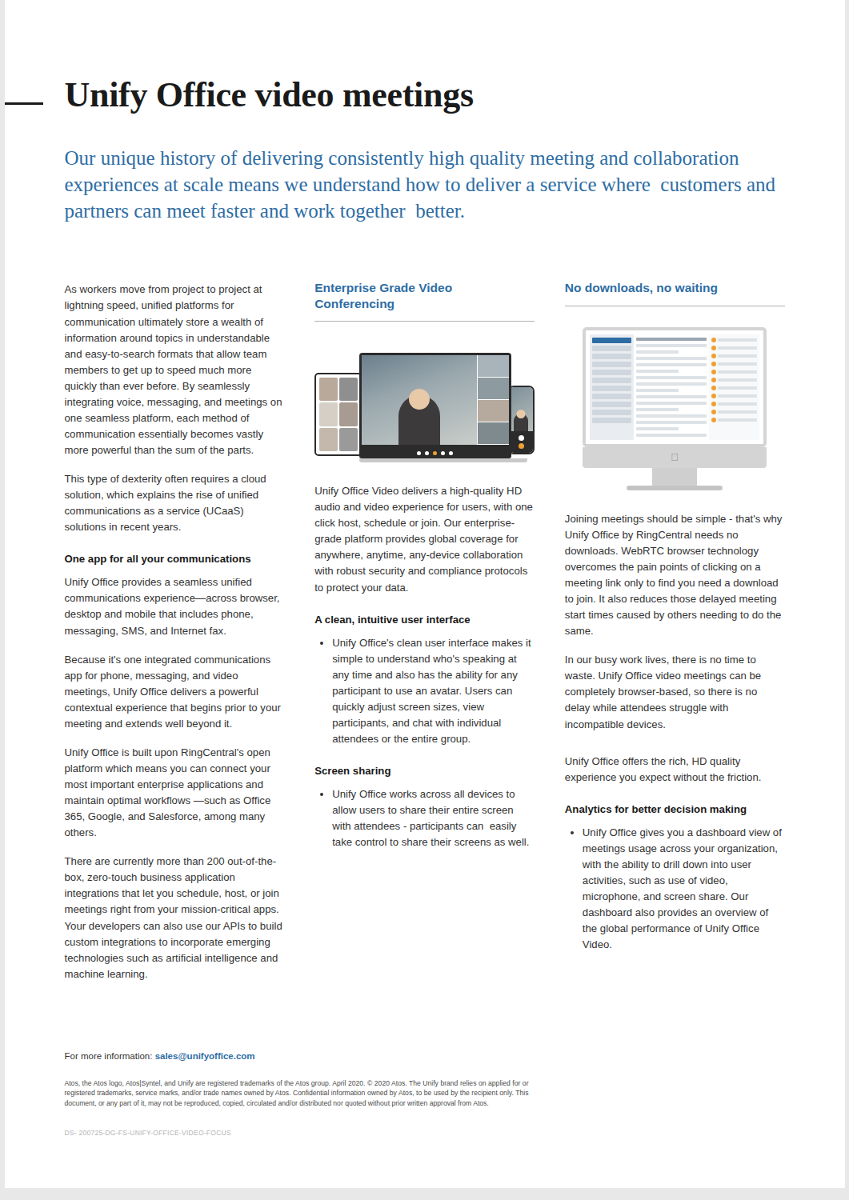Unify Office video meetings
Our unique history of delivering consistently high quality meeting and collaboration experiences at scale means we understand how to deliver a service where customers and partners can meet faster and work together better.
As workers move from project to project at lightning speed, unified platforms for communication ultimately store a wealth of information around topics in understandable and easy-to-search formats that allow team members to get up to speed much more quickly than ever before. By seamlessly integrating voice, messaging, and meetings on one seamless platform, each method of communication essentially becomes vastly more powerful than the sum of the parts.
This type of dexterity often requires a cloud solution, which explains the rise of unified communications as a service (UCaaS) solutions in recent years.
One app for all your communications
Unify Office provides a seamless unified communications experience—across browser, desktop and mobile that includes phone, messaging, SMS, and Internet fax.
Because it's one integrated communications app for phone, messaging, and video meetings, Unify Office delivers a powerful contextual experience that begins prior to your meeting and extends well beyond it.
Unify Office is built upon RingCentral's open platform which means you can connect your most important enterprise applications and maintain optimal workflows —such as Office 365, Google, and Salesforce, among many others.
There are currently more than 200 out-of-the-box, zero-touch business application integrations that let you schedule, host, or join meetings right from your mission-critical apps. Your developers can also use our APIs to build custom integrations to incorporate emerging technologies such as artificial intelligence and machine learning.
Enterprise Grade Video Conferencing
Unify Office Video delivers a high-quality HD audio and video experience for users, with one click host, schedule or join. Our enterprise-grade platform provides global coverage for anywhere, anytime, any-device collaboration with robust security and compliance protocols to protect your data.
A clean, intuitive user interface
Unify Office's clean user interface makes it simple to understand who's speaking at any time and also has the ability for any participant to use an avatar. Users can quickly adjust screen sizes, view participants, and chat with individual attendees or the entire group.
Screen sharing
Unify Office works across all devices to allow users to share their entire screen with attendees - participants can easily take control to share their screens as well.
No downloads, no waiting

Joining meetings should be simple - that's why Unify Office by RingCentral needs no downloads. WebRTC browser technology overcomes the pain points of clicking on a meeting link only to find you need a download to join. It also reduces those delayed meeting start times caused by others needing to do the same.
In our busy work lives, there is no time to waste. Unify Office video meetings can be completely browser-based, so there is no delay while attendees struggle with incompatible devices.
Unify Office offers the rich, HD quality experience you expect without the friction.
Analytics for better decision making
Unify Office gives you a dashboard view of meetings usage across your organization, with the ability to drill down into user activities, such as use of video, microphone, and screen share. Our dashboard also provides an overview of the global performance of Unify Office Video.
For more information: sales@unifyoffice.com
Atos, the Atos logo, Atos|Syntel, and Unify are registered trademarks of the Atos group. April 2020. © 2020 Atos. The Unify brand relies on applied for or registered trademarks, service marks, and/or trade names owned by Atos. Confidential information owned by Atos, to be used by the recipient only. This document, or any part of it, may not be reproduced, copied, circulated and/or distributed nor quoted without prior written approval from Atos.
DS- 200725-DG-FS-UNIFY-OFFICE-VIDEO-FOCUS